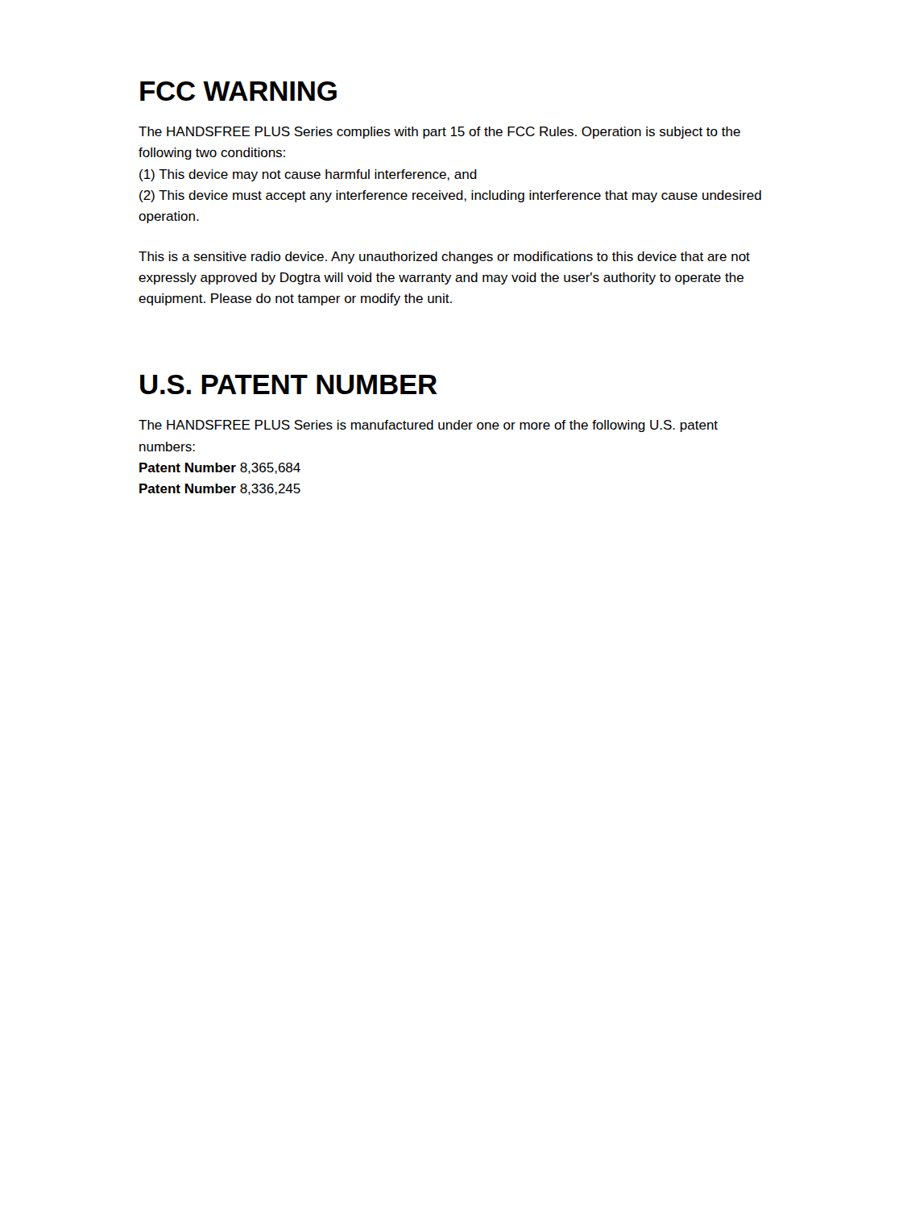FCC WARNING
The HANDSFREE PLUS Series complies with part 15 of the FCC Rules. Operation is subject to the following two conditions:
(1) This device may not cause harmful interference, and
(2) This device must accept any interference received, including interference that may cause undesired operation.
This is a sensitive radio device. Any unauthorized changes or modifications to this device that are not expressly approved by Dogtra will void the warranty and may void the user's authority to operate the equipment. Please do not tamper or modify the unit.
U.S. PATENT NUMBER
The HANDSFREE PLUS Series is manufactured under one or more of the following U.S. patent numbers:
Patent Number 8,365,684
Patent Number 8,336,245